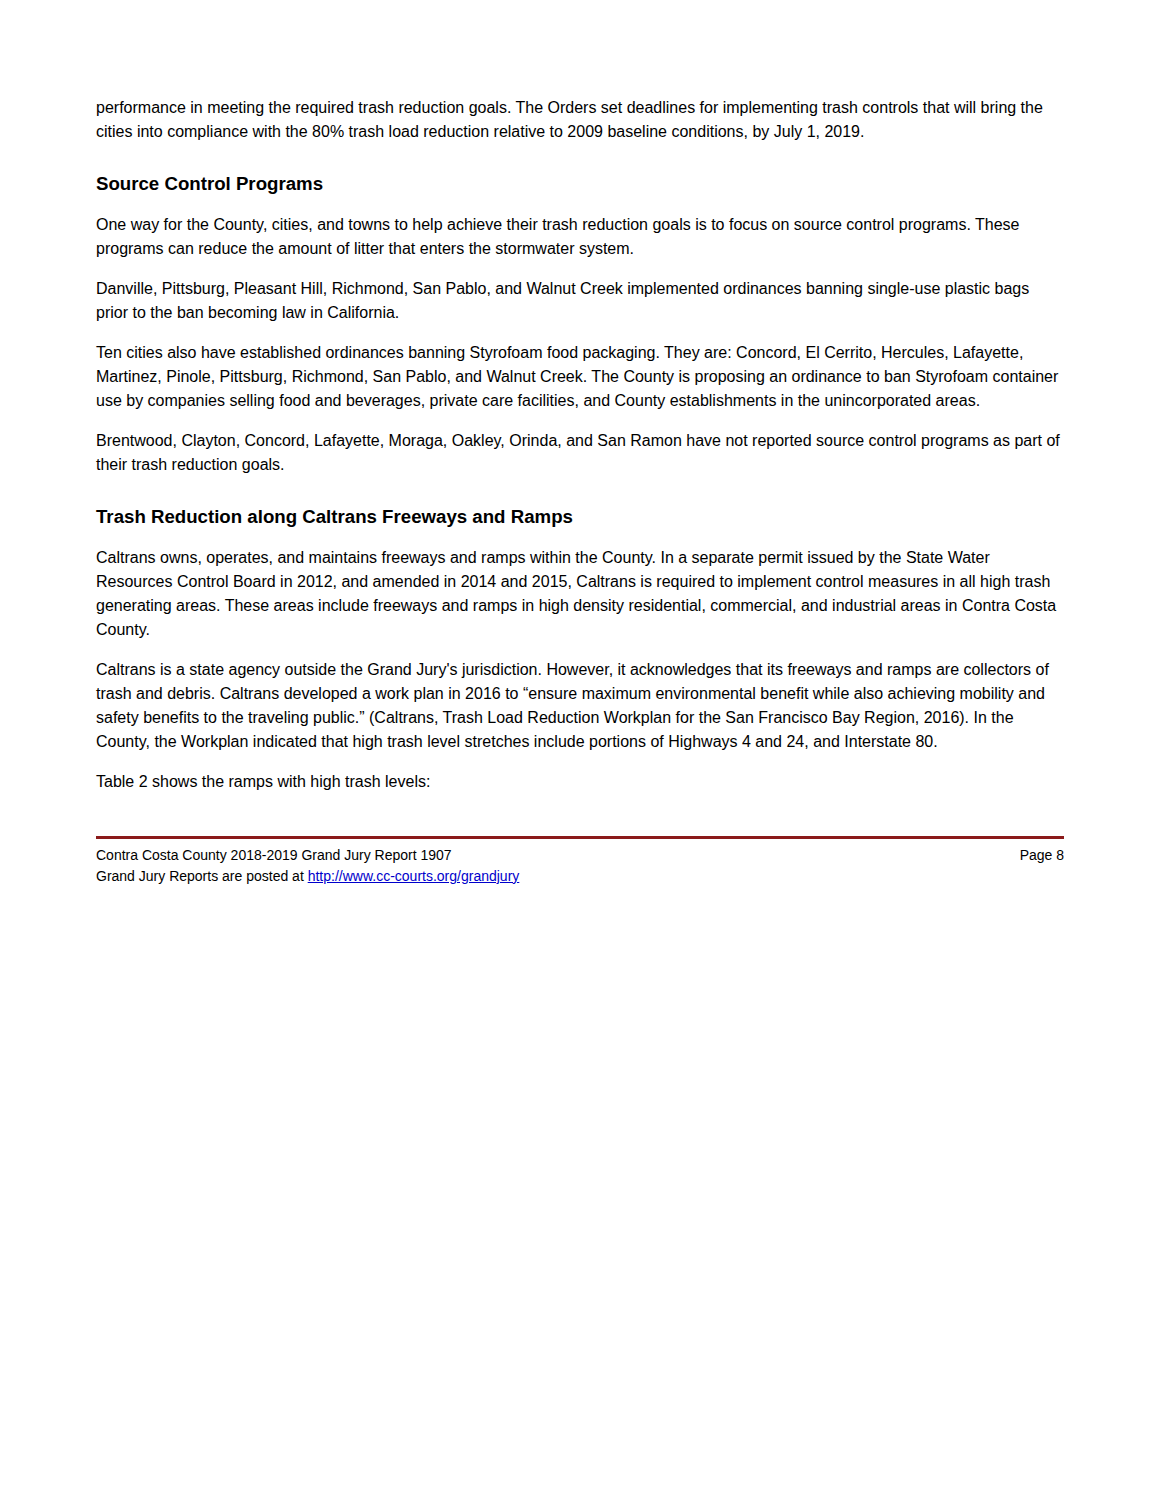performance in meeting the required trash reduction goals. The Orders set deadlines for implementing trash controls that will bring the cities into compliance with the 80% trash load reduction relative to 2009 baseline conditions, by July 1, 2019.
Source Control Programs
One way for the County, cities, and towns to help achieve their trash reduction goals is to focus on source control programs. These programs can reduce the amount of litter that enters the stormwater system.
Danville, Pittsburg, Pleasant Hill, Richmond, San Pablo, and Walnut Creek implemented ordinances banning single-use plastic bags prior to the ban becoming law in California.
Ten cities also have established ordinances banning Styrofoam food packaging. They are: Concord, El Cerrito, Hercules, Lafayette, Martinez, Pinole, Pittsburg, Richmond, San Pablo, and Walnut Creek. The County is proposing an ordinance to ban Styrofoam container use by companies selling food and beverages, private care facilities, and County establishments in the unincorporated areas.
Brentwood, Clayton, Concord, Lafayette, Moraga, Oakley, Orinda, and San Ramon have not reported source control programs as part of their trash reduction goals.
Trash Reduction along Caltrans Freeways and Ramps
Caltrans owns, operates, and maintains freeways and ramps within the County. In a separate permit issued by the State Water Resources Control Board in 2012, and amended in 2014 and 2015, Caltrans is required to implement control measures in all high trash generating areas. These areas include freeways and ramps in high density residential, commercial, and industrial areas in Contra Costa County.
Caltrans is a state agency outside the Grand Jury's jurisdiction. However, it acknowledges that its freeways and ramps are collectors of trash and debris. Caltrans developed a work plan in 2016 to “ensure maximum environmental benefit while also achieving mobility and safety benefits to the traveling public.” (Caltrans, Trash Load Reduction Workplan for the San Francisco Bay Region, 2016). In the County, the Workplan indicated that high trash level stretches include portions of Highways 4 and 24, and Interstate 80.
Table 2 shows the ramps with high trash levels:
Contra Costa County 2018-2019 Grand Jury Report 1907
Grand Jury Reports are posted at http://www.cc-courts.org/grandjury
Page 8